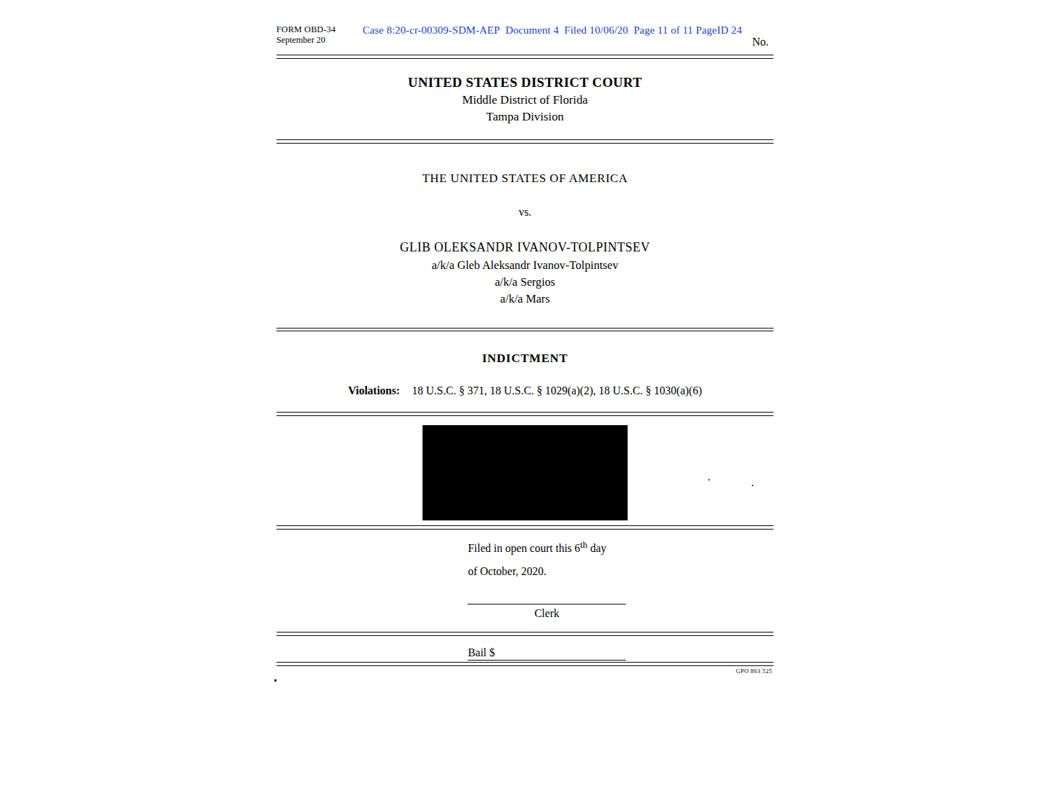FORM OBD-34
September 20
Case 8:20-cr-00309-SDM-AEP Document 4 Filed 10/06/20 Page 11 of 11 PageID 24
No.
UNITED STATES DISTRICT COURT
Middle District of Florida
Tampa Division
THE UNITED STATES OF AMERICA
vs.
GLIB OLEKSANDR IVANOV-TOLPINTSEV
a/k/a Gleb Aleksandr Ivanov-Tolpintsev
a/k/a Sergios
a/k/a Mars
INDICTMENT
Violations: 18 U.S.C. § 371, 18 U.S.C. § 1029(a)(2), 18 U.S.C. § 1030(a)(6)
Filed in open court this 6th day
of October, 2020.
Clerk
Bail $
GPO 863 525